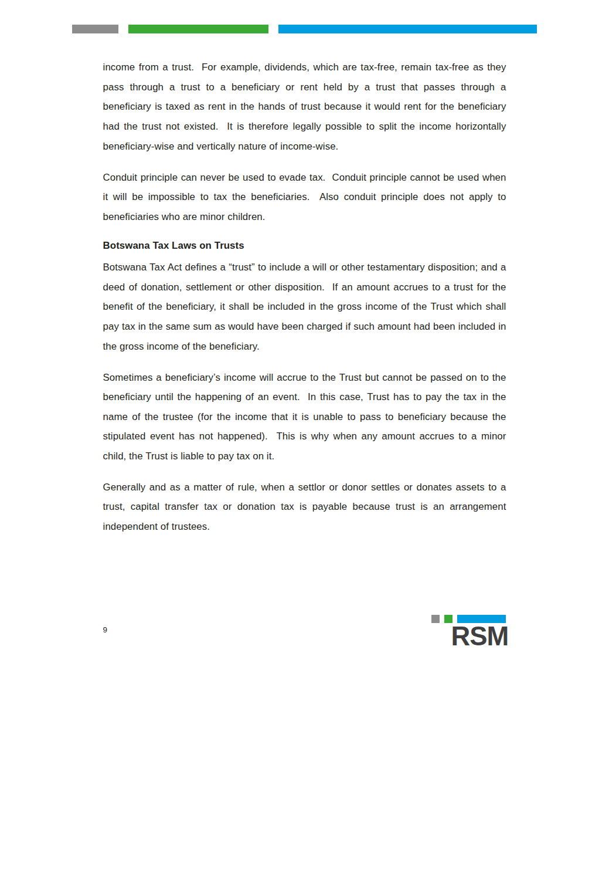income from a trust. For example, dividends, which are tax-free, remain tax-free as they pass through a trust to a beneficiary or rent held by a trust that passes through a beneficiary is taxed as rent in the hands of trust because it would rent for the beneficiary had the trust not existed. It is therefore legally possible to split the income horizontally beneficiary-wise and vertically nature of income-wise.
Conduit principle can never be used to evade tax. Conduit principle cannot be used when it will be impossible to tax the beneficiaries. Also conduit principle does not apply to beneficiaries who are minor children.
Botswana Tax Laws on Trusts
Botswana Tax Act defines a “trust” to include a will or other testamentary disposition; and a deed of donation, settlement or other disposition. If an amount accrues to a trust for the benefit of the beneficiary, it shall be included in the gross income of the Trust which shall pay tax in the same sum as would have been charged if such amount had been included in the gross income of the beneficiary.
Sometimes a beneficiary’s income will accrue to the Trust but cannot be passed on to the beneficiary until the happening of an event. In this case, Trust has to pay the tax in the name of the trustee (for the income that it is unable to pass to beneficiary because the stipulated event has not happened). This is why when any amount accrues to a minor child, the Trust is liable to pay tax on it.
Generally and as a matter of rule, when a settlor or donor settles or donates assets to a trust, capital transfer tax or donation tax is payable because trust is an arrangement independent of trustees.
9
RSM